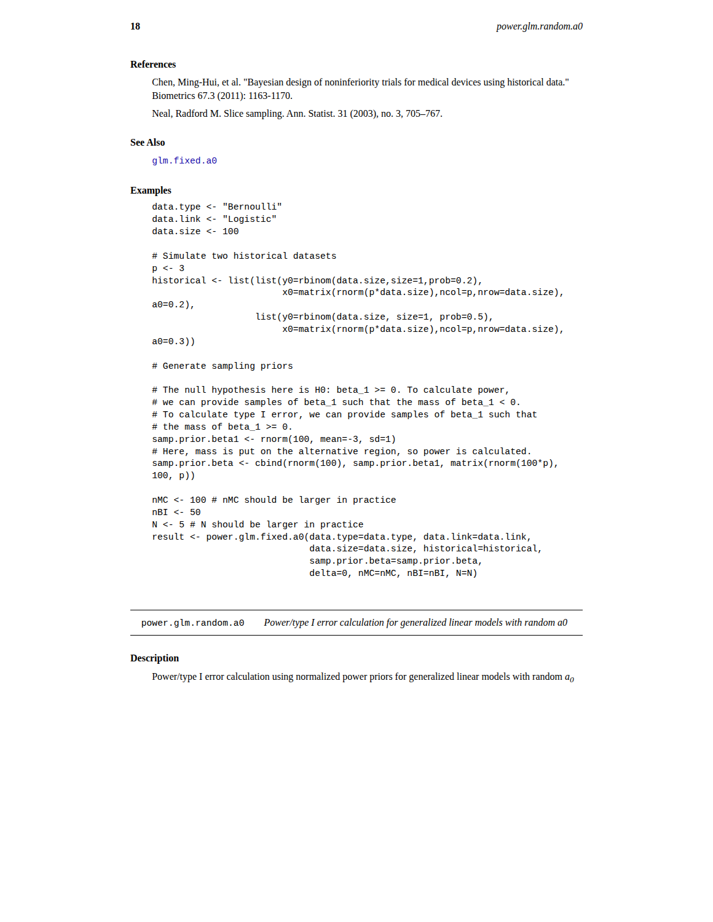18 power.glm.random.a0
References
Chen, Ming-Hui, et al. "Bayesian design of noninferiority trials for medical devices using historical data." Biometrics 67.3 (2011): 1163-1170.
Neal, Radford M. Slice sampling. Ann. Statist. 31 (2003), no. 3, 705–767.
See Also
glm.fixed.a0
Examples
data.type <- "Bernoulli"
data.link <- "Logistic"
data.size <- 100

# Simulate two historical datasets
p <- 3
historical <- list(list(y0=rbinom(data.size,size=1,prob=0.2),
                        x0=matrix(rnorm(p*data.size),ncol=p,nrow=data.size), a0=0.2),
                   list(y0=rbinom(data.size, size=1, prob=0.5),
                        x0=matrix(rnorm(p*data.size),ncol=p,nrow=data.size), a0=0.3))

# Generate sampling priors

# The null hypothesis here is H0: beta_1 >= 0. To calculate power,
# we can provide samples of beta_1 such that the mass of beta_1 < 0.
# To calculate type I error, we can provide samples of beta_1 such that
# the mass of beta_1 >= 0.
samp.prior.beta1 <- rnorm(100, mean=-3, sd=1)
# Here, mass is put on the alternative region, so power is calculated.
samp.prior.beta <- cbind(rnorm(100), samp.prior.beta1, matrix(rnorm(100*p), 100, p))

nMC <- 100 # nMC should be larger in practice
nBI <- 50
N <- 5 # N should be larger in practice
result <- power.glm.fixed.a0(data.type=data.type, data.link=data.link,
                             data.size=data.size, historical=historical,
                             samp.prior.beta=samp.prior.beta,
                             delta=0, nMC=nMC, nBI=nBI, N=N)
power.glm.random.a0 Power/type I error calculation for generalized linear models with random a0
Description
Power/type I error calculation using normalized power priors for generalized linear models with random a0